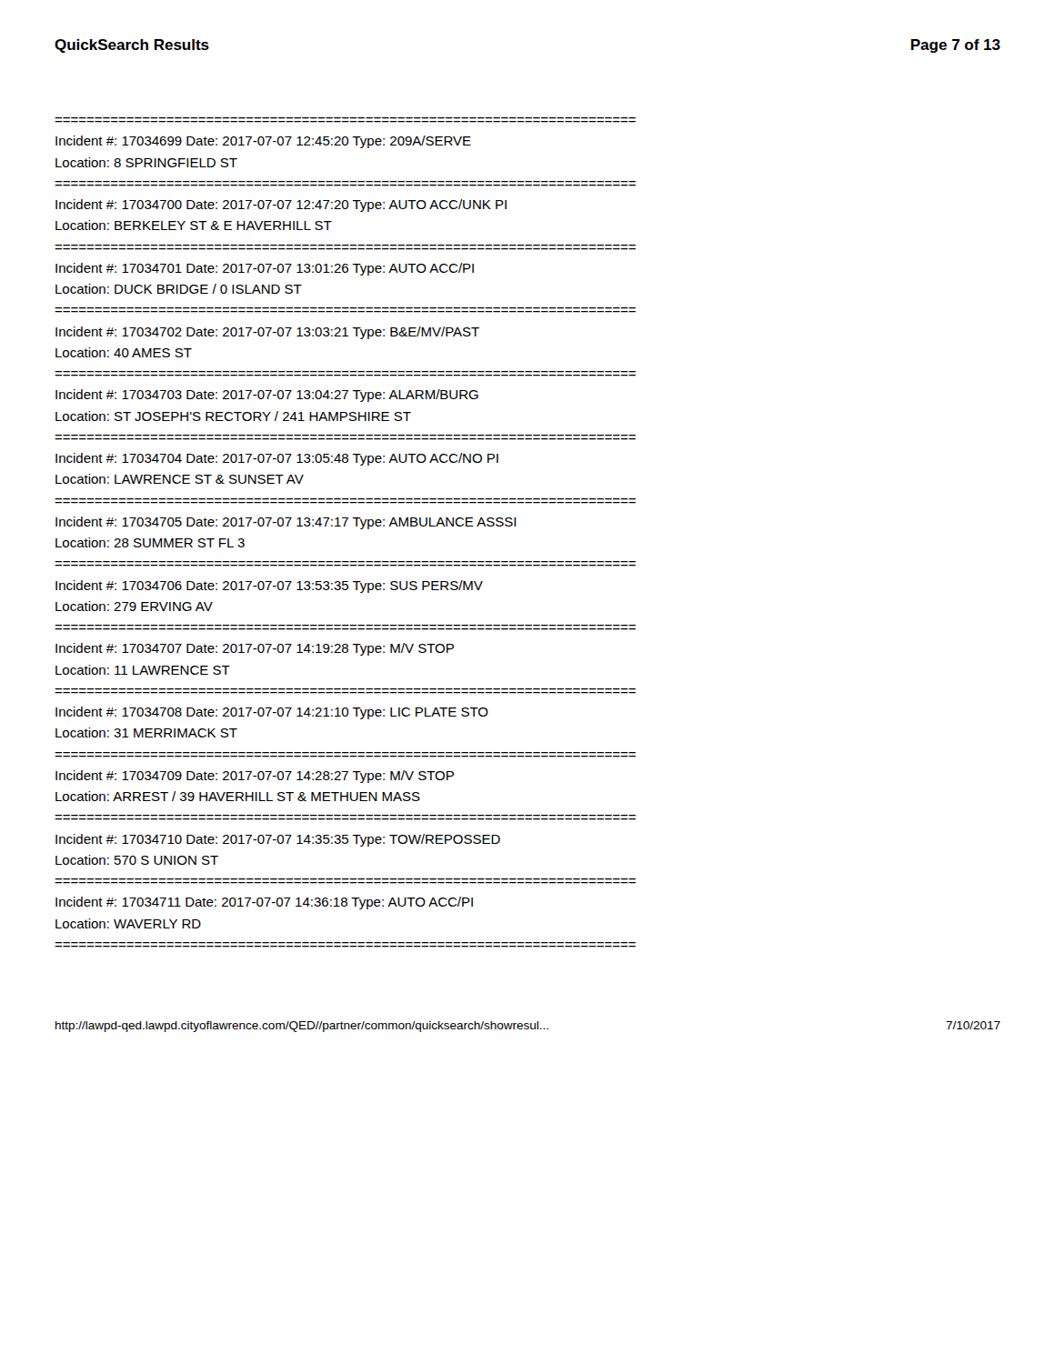QuickSearch Results Page 7 of 13
=========================================================================
Incident #: 17034699 Date: 2017-07-07 12:45:20 Type: 209A/SERVE
Location: 8 SPRINGFIELD ST
=========================================================================
Incident #: 17034700 Date: 2017-07-07 12:47:20 Type: AUTO ACC/UNK PI
Location: BERKELEY ST & E HAVERHILL ST
=========================================================================
Incident #: 17034701 Date: 2017-07-07 13:01:26 Type: AUTO ACC/PI
Location: DUCK BRIDGE / 0 ISLAND ST
=========================================================================
Incident #: 17034702 Date: 2017-07-07 13:03:21 Type: B&E/MV/PAST
Location: 40 AMES ST
=========================================================================
Incident #: 17034703 Date: 2017-07-07 13:04:27 Type: ALARM/BURG
Location: ST JOSEPH'S RECTORY / 241 HAMPSHIRE ST
=========================================================================
Incident #: 17034704 Date: 2017-07-07 13:05:48 Type: AUTO ACC/NO PI
Location: LAWRENCE ST & SUNSET AV
=========================================================================
Incident #: 17034705 Date: 2017-07-07 13:47:17 Type: AMBULANCE ASSSI
Location: 28 SUMMER ST FL 3
=========================================================================
Incident #: 17034706 Date: 2017-07-07 13:53:35 Type: SUS PERS/MV
Location: 279 ERVING AV
=========================================================================
Incident #: 17034707 Date: 2017-07-07 14:19:28 Type: M/V STOP
Location: 11 LAWRENCE ST
=========================================================================
Incident #: 17034708 Date: 2017-07-07 14:21:10 Type: LIC PLATE STO
Location: 31 MERRIMACK ST
=========================================================================
Incident #: 17034709 Date: 2017-07-07 14:28:27 Type: M/V STOP
Location: ARREST / 39 HAVERHILL ST & METHUEN MASS
=========================================================================
Incident #: 17034710 Date: 2017-07-07 14:35:35 Type: TOW/REPOSSED
Location: 570 S UNION ST
=========================================================================
Incident #: 17034711 Date: 2017-07-07 14:36:18 Type: AUTO ACC/PI
Location: WAVERLY RD
=========================================================================
http://lawpd-qed.lawpd.cityoflawrence.com/QED//partner/common/quicksearch/showresul... 7/10/2017